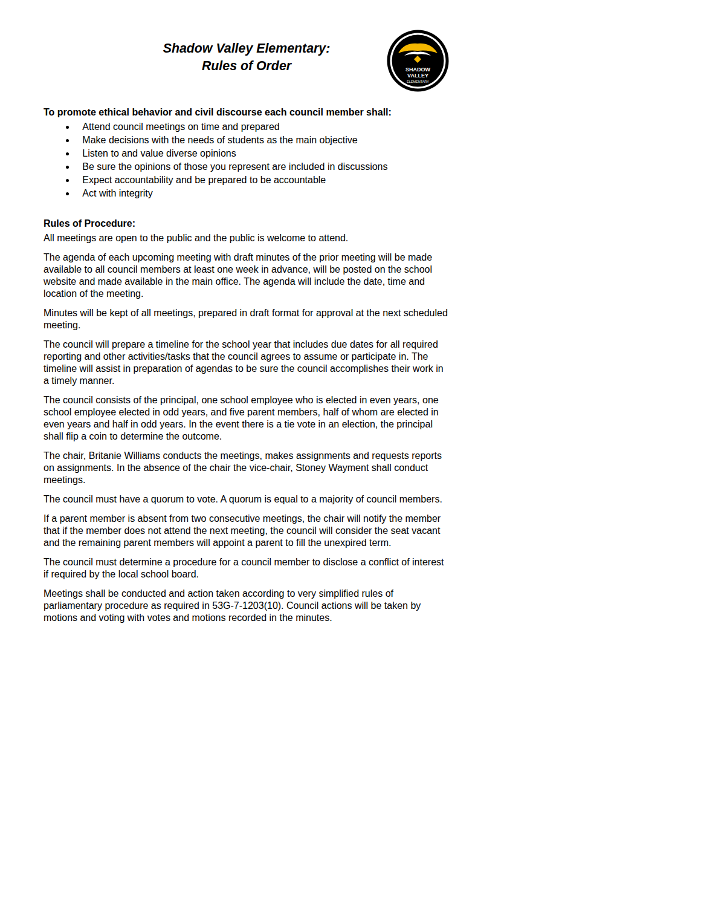SHADOW VALLEY ELEMENTARY
Shadow Valley Elementary:
Rules of Order
To promote ethical behavior and civil discourse each council member shall:
Attend council meetings on time and prepared
Make decisions with the needs of students as the main objective
Listen to and value diverse opinions
Be sure the opinions of those you represent are included in discussions
Expect accountability and be prepared to be accountable
Act with integrity
Rules of Procedure:
All meetings are open to the public and the public is welcome to attend.
The agenda of each upcoming meeting with draft minutes of the prior meeting will be made available to all council members at least one week in advance, will be posted on the school website and made available in the main office. The agenda will include the date, time and location of the meeting.
Minutes will be kept of all meetings, prepared in draft format for approval at the next scheduled meeting.
The council will prepare a timeline for the school year that includes due dates for all required reporting and other activities/tasks that the council agrees to assume or participate in. The timeline will assist in preparation of agendas to be sure the council accomplishes their work in a timely manner.
The council consists of the principal, one school employee who is elected in even years, one school employee elected in odd years, and five parent members, half of whom are elected in even years and half in odd years. In the event there is a tie vote in an election, the principal shall flip a coin to determine the outcome.
The chair, Britanie Williams conducts the meetings, makes assignments and requests reports on assignments. In the absence of the chair the vice-chair, Stoney Wayment shall conduct meetings.
The council must have a quorum to vote. A quorum is equal to a majority of council members.
If a parent member is absent from two consecutive meetings, the chair will notify the member that if the member does not attend the next meeting, the council will consider the seat vacant and the remaining parent members will appoint a parent to fill the unexpired term.
The council must determine a procedure for a council member to disclose a conflict of interest if required by the local school board.
Meetings shall be conducted and action taken according to very simplified rules of parliamentary procedure as required in 53G-7-1203(10). Council actions will be taken by motions and voting with votes and motions recorded in the minutes.